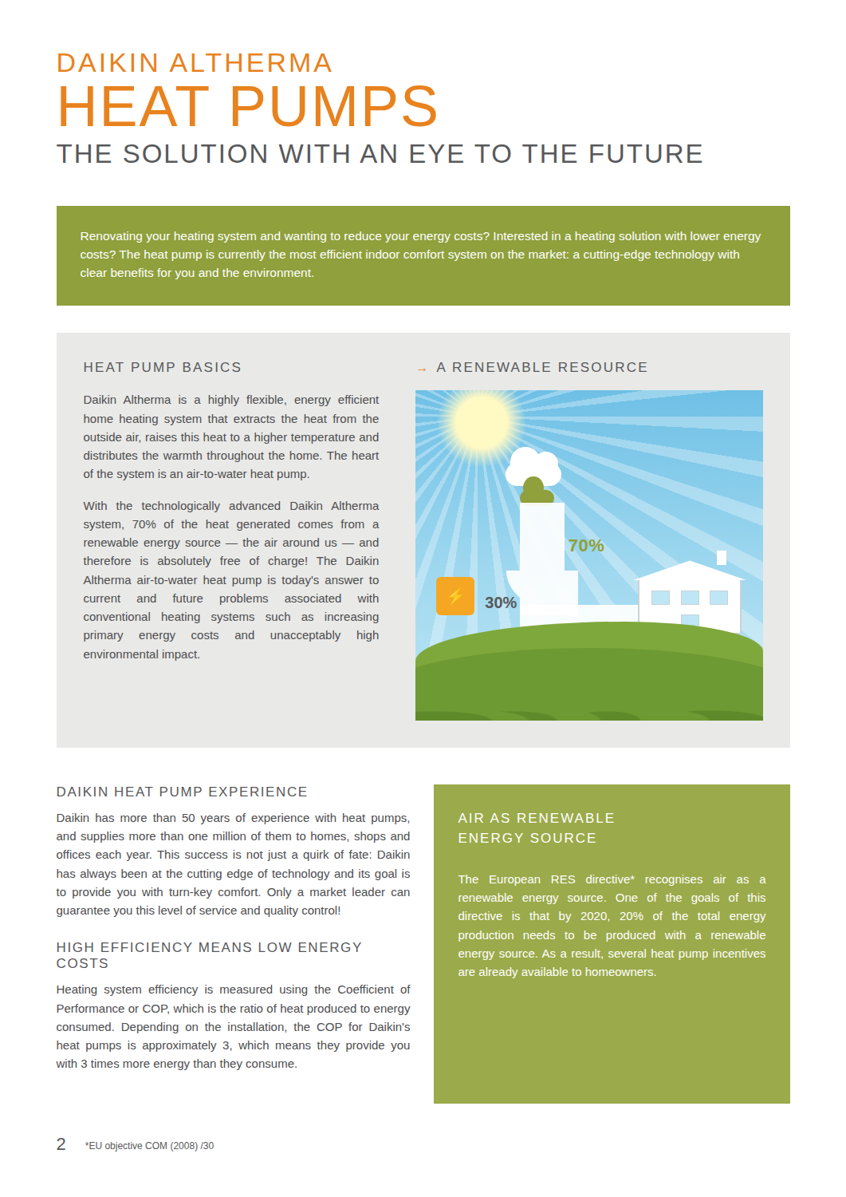DAIKIN ALTHERMA
HEAT PUMPS
THE SOLUTION WITH AN EYE TO THE FUTURE
Renovating your heating system and wanting to reduce your energy costs? Interested in a heating solution with lower energy costs? The heat pump is currently the most efficient indoor comfort system on the market: a cutting-edge technology with clear benefits for you and the environment.
HEAT PUMP BASICS
Daikin Altherma is a highly flexible, energy efficient home heating system that extracts the heat from the outside air, raises this heat to a higher temperature and distributes the warmth throughout the home. The heart of the system is an air-to-water heat pump.
With the technologically advanced Daikin Altherma system, 70% of the heat generated comes from a renewable energy source — the air around us — and therefore is absolutely free of charge! The Daikin Altherma air-to-water heat pump is today's answer to current and future problems associated with conventional heating systems such as increasing primary energy costs and unacceptably high environmental impact.
→A RENEWABLE RESOURCE
70%
⚡
30%
DAIKIN HEAT PUMP EXPERIENCE
Daikin has more than 50 years of experience with heat pumps, and supplies more than one million of them to homes, shops and offices each year. This success is not just a quirk of fate: Daikin has always been at the cutting edge of technology and its goal is to provide you with turn-key comfort. Only a market leader can guarantee you this level of service and quality control!
HIGH EFFICIENCY MEANS LOW ENERGY COSTS
Heating system efficiency is measured using the Coefficient of Performance or COP, which is the ratio of heat produced to energy consumed. Depending on the installation, the COP for Daikin's heat pumps is approximately 3, which means they provide you with 3 times more energy than they consume.
AIR AS RENEWABLE
ENERGY SOURCE
The European RES directive* recognises air as a renewable energy source. One of the goals of this directive is that by 2020, 20% of the total energy production needs to be produced with a renewable energy source. As a result, several heat pump incentives are already available to homeowners.
2
*EU objective COM (2008) /30